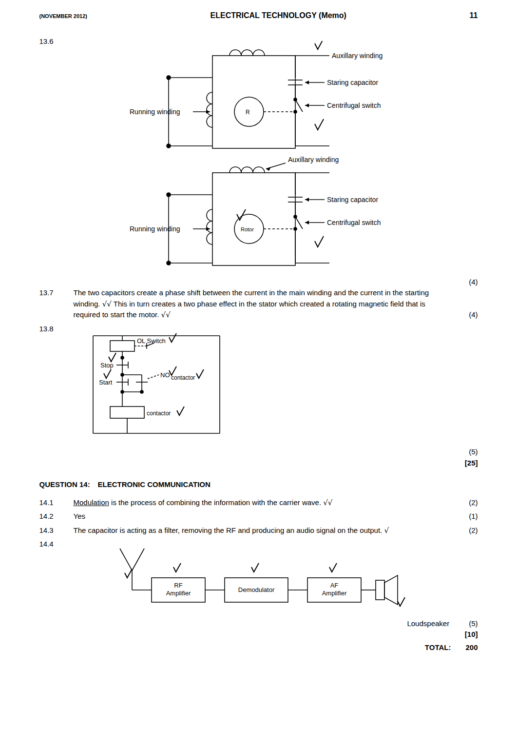(NOVEMBER 2012) ELECTRICAL TECHNOLOGY (Memo) 11
13.6
Auxillary winding Staring capacitor Centrifugal switch Running winding R Auxillary winding Staring capacitor Centrifugal switch Running winding Rotor
(4)
13.7
The two capacitors create a phase shift between the current in the main winding and the current in the starting winding. √√ This in turn creates a two phase effect in the stator which created a rotating magnetic field that is required to start the motor. √√
(4)
13.8
OL Switch Stop Start NO contactor contactor
(5)
[25]
QUESTION 14: ELECTRONIC COMMUNICATION
14.1
Modulation is the process of combining the information with the carrier wave. √√
(2)
14.2
Yes
(1)
14.3
The capacitor is acting as a filter, removing the RF and producing an audio signal on the output. √
(2)
14.4
RF Amplifier Demodulator AF Amplifier
Loudspeaker (5)
[10]
TOTAL: 200